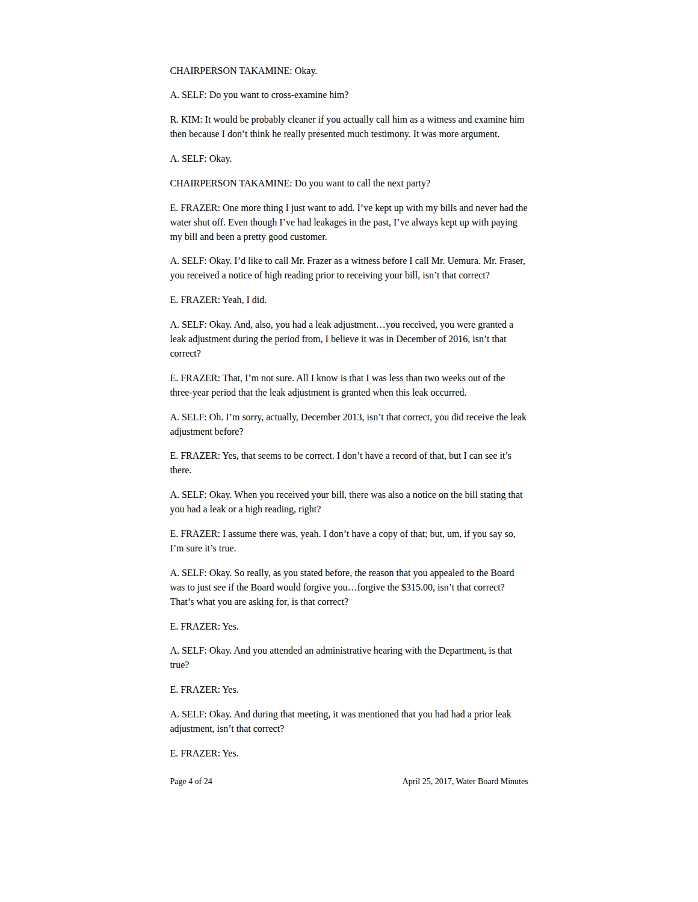CHAIRPERSON TAKAMINE: Okay.
A. SELF: Do you want to cross-examine him?
R. KIM: It would be probably cleaner if you actually call him as a witness and examine him then because I don’t think he really presented much testimony. It was more argument.
A. SELF: Okay.
CHAIRPERSON TAKAMINE: Do you want to call the next party?
E. FRAZER: One more thing I just want to add. I’ve kept up with my bills and never had the water shut off. Even though I’ve had leakages in the past, I’ve always kept up with paying my bill and been a pretty good customer.
A. SELF: Okay. I’d like to call Mr. Frazer as a witness before I call Mr. Uemura. Mr. Fraser, you received a notice of high reading prior to receiving your bill, isn’t that correct?
E. FRAZER: Yeah, I did.
A. SELF: Okay. And, also, you had a leak adjustment…you received, you were granted a leak adjustment during the period from, I believe it was in December of 2016, isn’t that correct?
E. FRAZER: That, I’m not sure. All I know is that I was less than two weeks out of the three-year period that the leak adjustment is granted when this leak occurred.
A. SELF: Oh. I’m sorry, actually, December 2013, isn’t that correct, you did receive the leak adjustment before?
E. FRAZER: Yes, that seems to be correct. I don’t have a record of that, but I can see it’s there.
A. SELF: Okay. When you received your bill, there was also a notice on the bill stating that you had a leak or a high reading, right?
E. FRAZER: I assume there was, yeah. I don’t have a copy of that; but, um, if you say so, I’m sure it’s true.
A. SELF: Okay. So really, as you stated before, the reason that you appealed to the Board was to just see if the Board would forgive you…forgive the $315.00, isn’t that correct? That’s what you are asking for, is that correct?
E. FRAZER: Yes.
A. SELF: Okay. And you attended an administrative hearing with the Department, is that true?
E. FRAZER: Yes.
A. SELF: Okay. And during that meeting, it was mentioned that you had had a prior leak adjustment, isn’t that correct?
E. FRAZER: Yes.
Page 4 of 24 April 25, 2017, Water Board Minutes